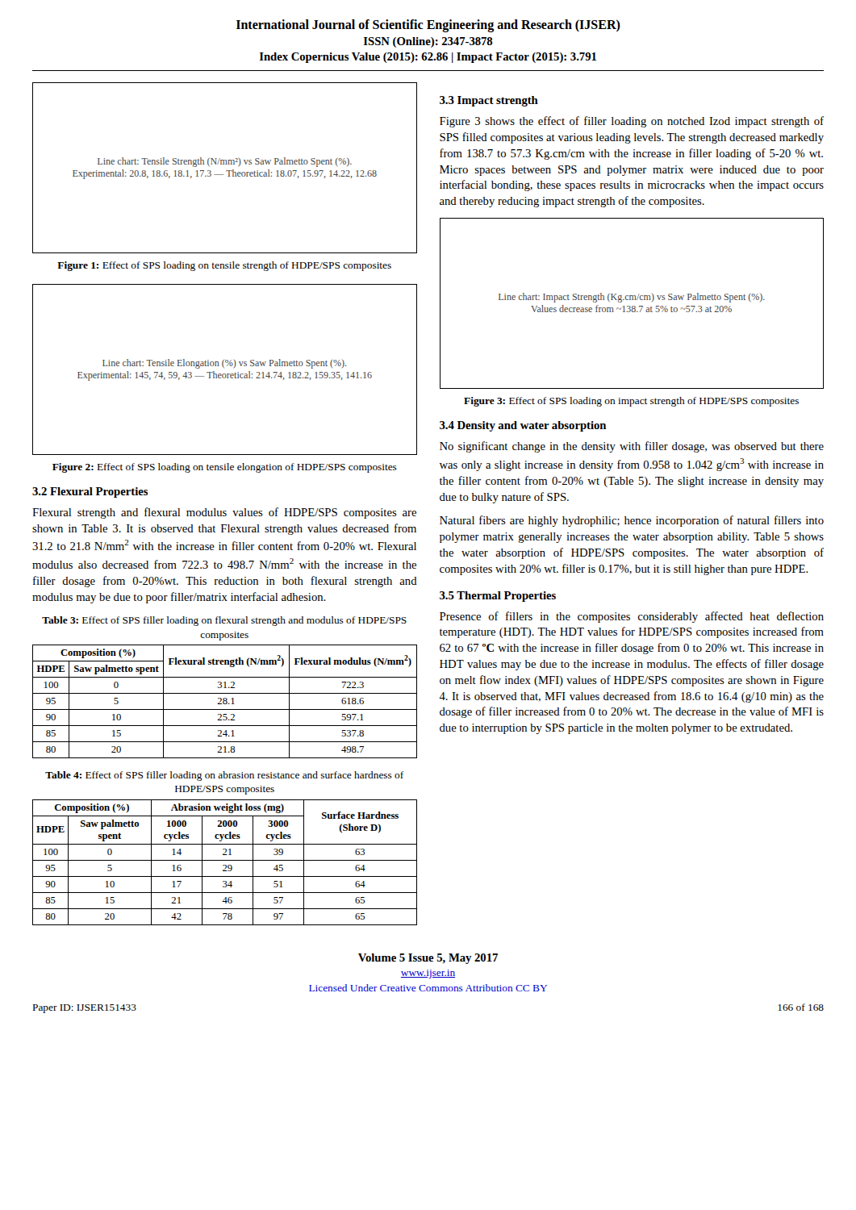International Journal of Scientific Engineering and Research (IJSER)
ISSN (Online): 2347-3878
Index Copernicus Value (2015): 62.86 | Impact Factor (2015): 3.791
Line chart: Tensile Strength (N/mm²) vs Saw Palmetto Spent (%).
Experimental: 20.8, 18.6, 18.1, 17.3 — Theoretical: 18.07, 15.97, 14.22, 12.68
Figure 1: Effect of SPS loading on tensile strength of HDPE/SPS composites
Line chart: Tensile Elongation (%) vs Saw Palmetto Spent (%).
Experimental: 145, 74, 59, 43 — Theoretical: 214.74, 182.2, 159.35, 141.16
Figure 2: Effect of SPS loading on tensile elongation of HDPE/SPS composites
3.2 Flexural Properties
Flexural strength and flexural modulus values of HDPE/SPS composites are shown in Table 3. It is observed that Flexural strength values decreased from 31.2 to 21.8 N/mm2 with the increase in filler content from 0-20% wt. Flexural modulus also decreased from 722.3 to 498.7 N/mm2 with the increase in the filler dosage from 0-20%wt. This reduction in both flexural strength and modulus may be due to poor filler/matrix interfacial adhesion.
Table 3: Effect of SPS filler loading on flexural strength and modulus of HDPE/SPS composites
| Composition (%) | Flexural strength (N/mm 2 ) | Flexural modulus (N/mm 2 ) |
| --- | --- | --- |
| HDPE | Saw palmetto spent |
| 100 | 0 | 31.2 | 722.3 |
| 95 | 5 | 28.1 | 618.6 |
| 90 | 10 | 25.2 | 597.1 |
| 85 | 15 | 24.1 | 537.8 |
| 80 | 20 | 21.8 | 498.7 |
Table 4: Effect of SPS filler loading on abrasion resistance and surface hardness of HDPE/SPS composites
| Composition (%) | Abrasion weight loss (mg) | Surface Hardness (Shore D) |
| --- | --- | --- |
| HDPE | Saw palmetto spent | 1000 cycles | 2000 cycles | 3000 cycles |
| 100 | 0 | 14 | 21 | 39 | 63 |
| 95 | 5 | 16 | 29 | 45 | 64 |
| 90 | 10 | 17 | 34 | 51 | 64 |
| 85 | 15 | 21 | 46 | 57 | 65 |
| 80 | 20 | 42 | 78 | 97 | 65 |
3.3 Impact strength
Figure 3 shows the effect of filler loading on notched Izod impact strength of SPS filled composites at various leading levels. The strength decreased markedly from 138.7 to 57.3 Kg.cm/cm with the increase in filler loading of 5-20 % wt. Micro spaces between SPS and polymer matrix were induced due to poor interfacial bonding, these spaces results in microcracks when the impact occurs and thereby reducing impact strength of the composites.
Line chart: Impact Strength (Kg.cm/cm) vs Saw Palmetto Spent (%).
Values decrease from ~138.7 at 5% to ~57.3 at 20%
Figure 3: Effect of SPS loading on impact strength of HDPE/SPS composites
3.4 Density and water absorption
No significant change in the density with filler dosage, was observed but there was only a slight increase in density from 0.958 to 1.042 g/cm3 with increase in the filler content from 0-20% wt (Table 5). The slight increase in density may due to bulky nature of SPS.
Natural fibers are highly hydrophilic; hence incorporation of natural fillers into polymer matrix generally increases the water absorption ability. Table 5 shows the water absorption of HDPE/SPS composites. The water absorption of composites with 20% wt. filler is 0.17%, but it is still higher than pure HDPE.
3.5 Thermal Properties
Presence of fillers in the composites considerably affected heat deflection temperature (HDT). The HDT values for HDPE/SPS composites increased from 62 to 67 ºC with the increase in filler dosage from 0 to 20% wt. This increase in HDT values may be due to the increase in modulus. The effects of filler dosage on melt flow index (MFI) values of HDPE/SPS composites are shown in Figure 4. It is observed that, MFI values decreased from 18.6 to 16.4 (g/10 min) as the dosage of filler increased from 0 to 20% wt. The decrease in the value of MFI is due to interruption by SPS particle in the molten polymer to be extrudated.
Volume 5 Issue 5, May 2017
www.ijser.in
Licensed Under Creative Commons Attribution CC BY
Paper ID: IJSER151433 166 of 168